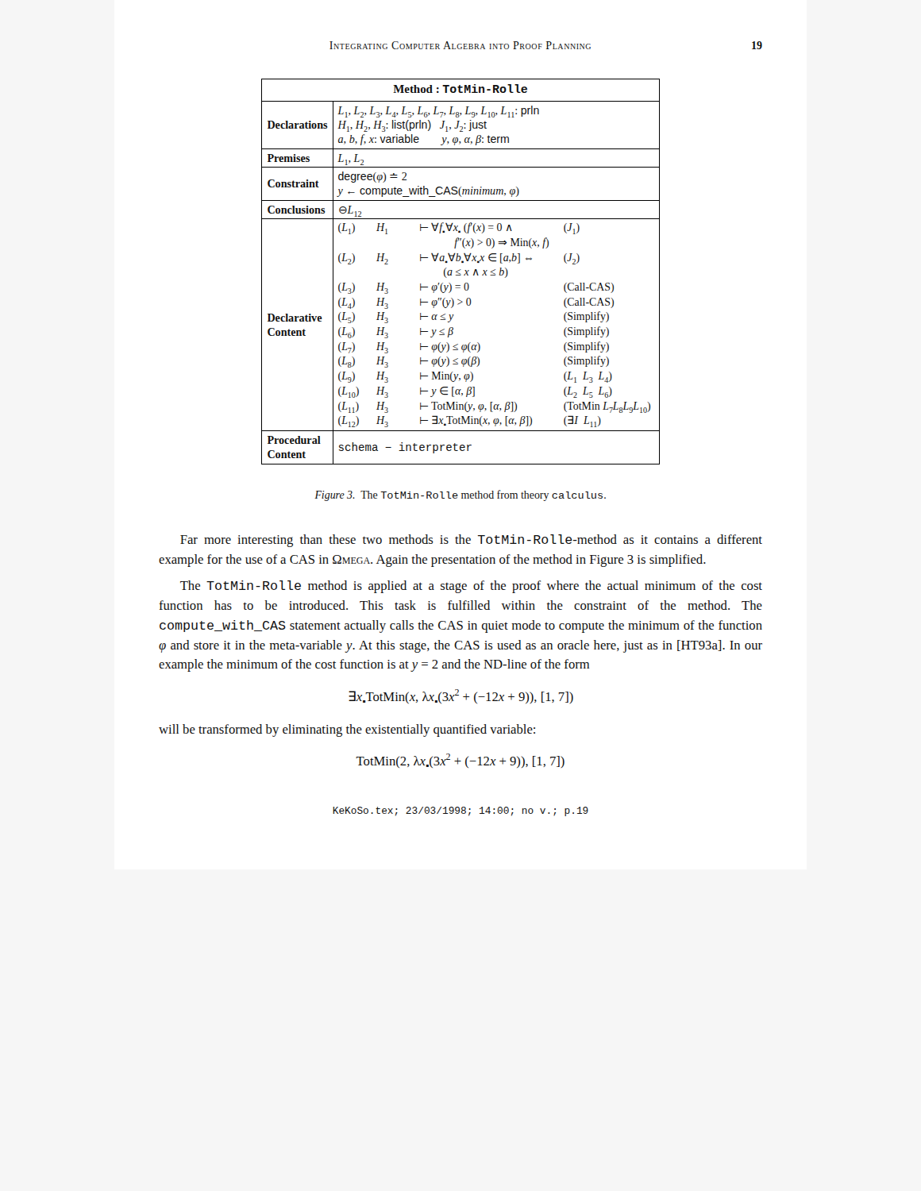Integrating Computer Algebra into Proof Planning 19
| Method : TotMin-Rolle |
| --- |
| Declarations | L 1 , L 2 , L 3 , L 4 , L 5 , L 6 , L 7 , L 8 , L 9 , L 10 , L 11 : prln H 1 , H 2 , H 3 : list(prln) J 1 , J 2 : just a , b , f , x : variable y , φ , α , β : term |
| Premises | L 1 , L 2 |
| Constraint | degree ( φ ) ≐ 2 y ← compute_with_CAS ( minimum , φ ) |
| Conclusions | ⊖ L 12 |
| Declarative Content | / ( L 1 ) / H 1 / ⊢ ∀ f ▪ ∀ x ▪ ( f ′( x ) = 0 ∧ / ( J 1 ) / / / / f ″( x ) > 0) ⇒ Min( x , f ) / / / ( L 2 ) / H 2 / ⊢ ∀ a ▪ ∀ b ▪ ∀ x ▪ x ∈ [ a , b ] ⇔ / ( J 2 ) / / / / ( a ≤ x ∧ x ≤ b ) / / / ( L 3 ) / H 3 / ⊢ φ ′( y ) = 0 / (Call-CAS) / / ( L 4 ) / H 3 / ⊢ φ ″( y ) > 0 / (Call-CAS) / / ( L 5 ) / H 3 / ⊢ α ≤ y / (Simplify) / / ( L 6 ) / H 3 / ⊢ y ≤ β / (Simplify) / / ( L 7 ) / H 3 / ⊢ φ ( y ) ≤ φ ( α ) / (Simplify) / / ( L 8 ) / H 3 / ⊢ φ ( y ) ≤ φ ( β ) / (Simplify) / / ( L 9 ) / H 3 / ⊢ Min( y , φ ) / ( L 1 L 3 L 4 ) / / ( L 10 ) / H 3 / ⊢ y ∈ [ α , β ] / ( L 2 L 5 L 6 ) / / ( L 11 ) / H 3 / ⊢ TotMin( y , φ , [ α , β ]) / (TotMin L 7 L 8 L 9 L 10 ) / / ( L 12 ) / H 3 / ⊢ ∃ x ▪ TotMin( x , φ , [ α , β ]) / (∃ I L 11 ) / |
| Procedural Content | schema − interpreter |
Figure 3. The TotMin-Rolle method from theory calculus.
Far more interesting than these two methods is the TotMin-Rolle-method as it contains a different example for the use of a CAS in Ωmega. Again the presentation of the method in Figure 3 is simplified.
The TotMin-Rolle method is applied at a stage of the proof where the actual minimum of the cost function has to be introduced. This task is fulfilled within the constraint of the method. The compute_with_CAS statement actually calls the CAS in quiet mode to compute the minimum of the function φ and store it in the meta-variable y. At this stage, the CAS is used as an oracle here, just as in [HT93a]. In our example the minimum of the cost function is at y = 2 and the ND-line of the form
∃x▪TotMin(x, λx▪(3x2 + (−12x + 9)), [1, 7])
will be transformed by eliminating the existentially quantified variable:
TotMin(2, λx▪(3x2 + (−12x + 9)), [1, 7])
KeKoSo.tex; 23/03/1998; 14:00; no v.; p.19